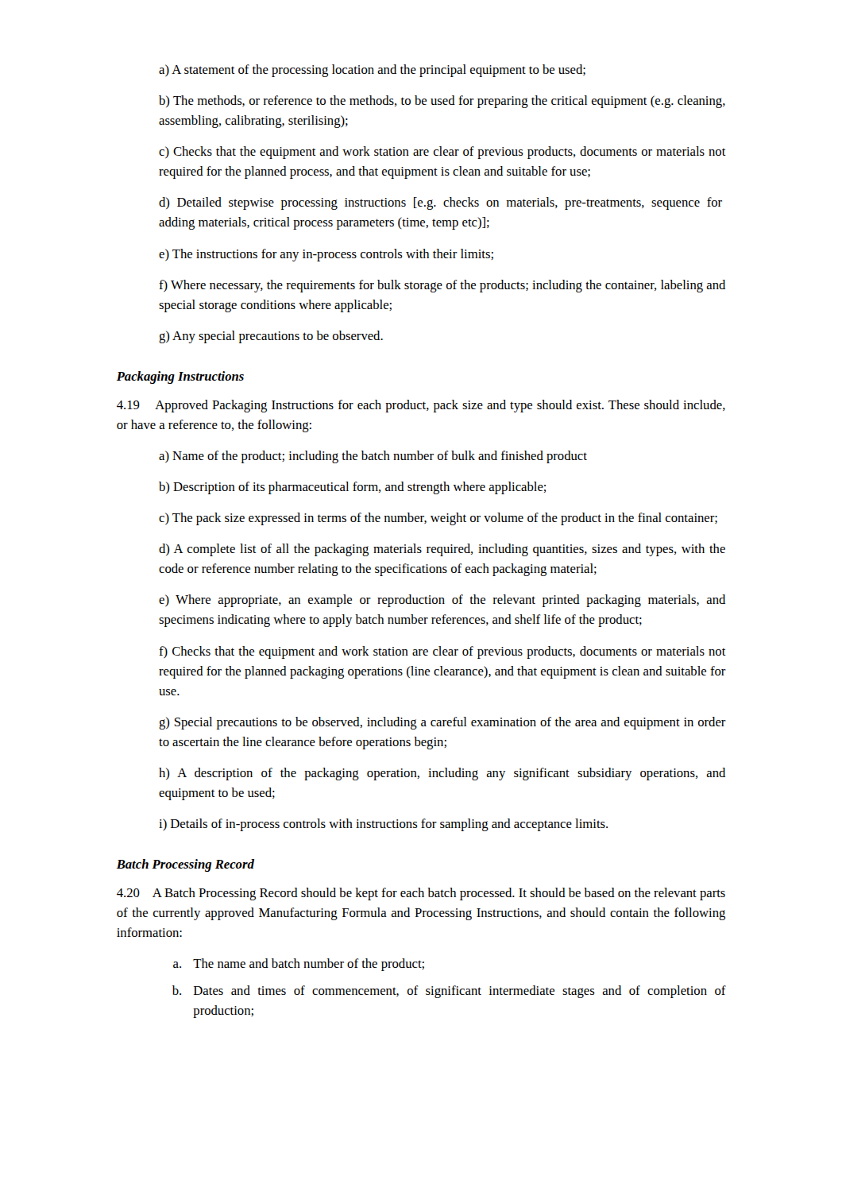a) A statement of the processing location and the principal equipment to be used;
b) The methods, or reference to the methods, to be used for preparing the critical equipment (e.g. cleaning, assembling, calibrating, sterilising);
c) Checks that the equipment and work station are clear of previous products, documents or materials not required for the planned process, and that equipment is clean and suitable for use;
d) Detailed stepwise processing instructions [e.g. checks on materials, pre-treatments, sequence for adding materials, critical process parameters (time, temp etc)];
e) The instructions for any in-process controls with their limits;
f) Where necessary, the requirements for bulk storage of the products; including the container, labeling and special storage conditions where applicable;
g) Any special precautions to be observed.
Packaging Instructions
4.19 Approved Packaging Instructions for each product, pack size and type should exist. These should include, or have a reference to, the following:
a) Name of the product; including the batch number of bulk and finished product
b) Description of its pharmaceutical form, and strength where applicable;
c) The pack size expressed in terms of the number, weight or volume of the product in the final container;
d) A complete list of all the packaging materials required, including quantities, sizes and types, with the code or reference number relating to the specifications of each packaging material;
e) Where appropriate, an example or reproduction of the relevant printed packaging materials, and specimens indicating where to apply batch number references, and shelf life of the product;
f) Checks that the equipment and work station are clear of previous products, documents or materials not required for the planned packaging operations (line clearance), and that equipment is clean and suitable for use.
g) Special precautions to be observed, including a careful examination of the area and equipment in order to ascertain the line clearance before operations begin;
h) A description of the packaging operation, including any significant subsidiary operations, and equipment to be used;
i) Details of in-process controls with instructions for sampling and acceptance limits.
Batch Processing Record
4.20 A Batch Processing Record should be kept for each batch processed. It should be based on the relevant parts of the currently approved Manufacturing Formula and Processing Instructions, and should contain the following information:
The name and batch number of the product;
Dates and times of commencement, of significant intermediate stages and of completion of production;